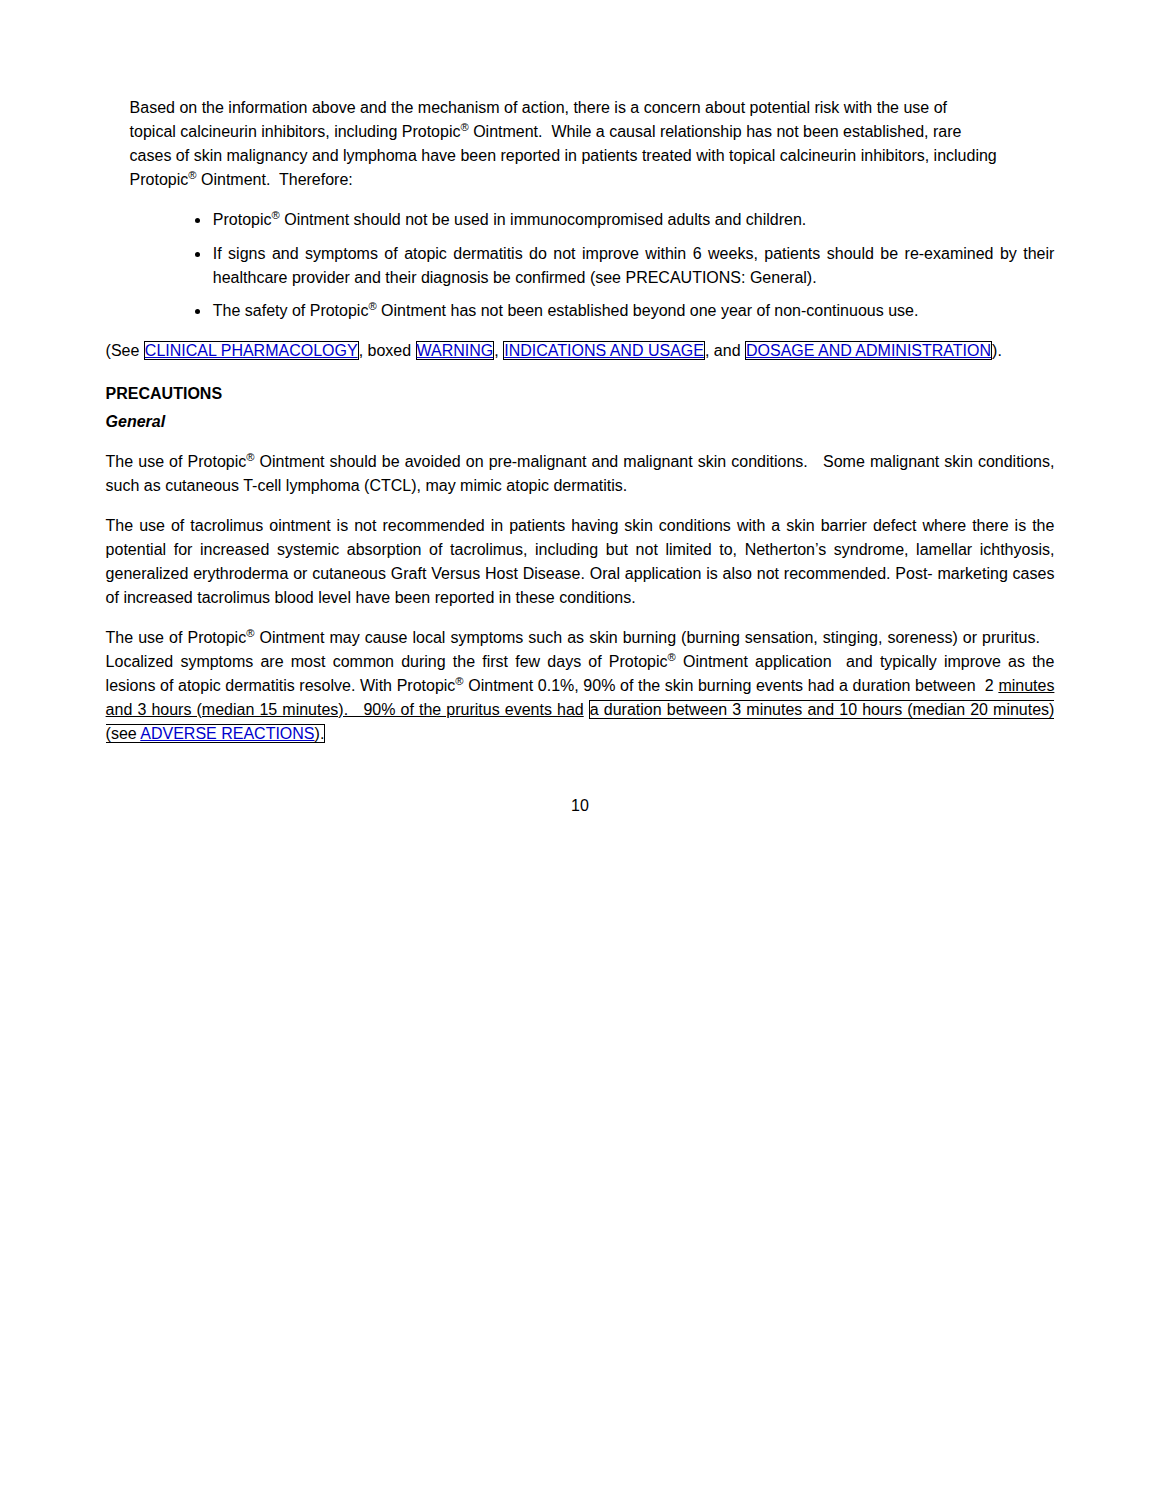Based on the information above and the mechanism of action, there is a concern about potential risk with the use of topical calcineurin inhibitors, including Protopic® Ointment. While a causal relationship has not been established, rare cases of skin malignancy and lymphoma have been reported in patients treated with topical calcineurin inhibitors, including Protopic® Ointment. Therefore:
Protopic® Ointment should not be used in immunocompromised adults and children.
If signs and symptoms of atopic dermatitis do not improve within 6 weeks, patients should be re-examined by their healthcare provider and their diagnosis be confirmed (see PRECAUTIONS: General).
The safety of Protopic® Ointment has not been established beyond one year of non-continuous use.
(See CLINICAL PHARMACOLOGY, boxed WARNING, INDICATIONS AND USAGE, and DOSAGE AND ADMINISTRATION).
PRECAUTIONS
General
The use of Protopic® Ointment should be avoided on pre-malignant and malignant skin conditions. Some malignant skin conditions, such as cutaneous T-cell lymphoma (CTCL), may mimic atopic dermatitis.
The use of tacrolimus ointment is not recommended in patients having skin conditions with a skin barrier defect where there is the potential for increased systemic absorption of tacrolimus, including but not limited to, Netherton’s syndrome, lamellar ichthyosis, generalized erythroderma or cutaneous Graft Versus Host Disease. Oral application is also not recommended. Post- marketing cases of increased tacrolimus blood level have been reported in these conditions.
The use of Protopic® Ointment may cause local symptoms such as skin burning (burning sensation, stinging, soreness) or pruritus. Localized symptoms are most common during the first few days of Protopic® Ointment application and typically improve as the lesions of atopic dermatitis resolve. With Protopic® Ointment 0.1%, 90% of the skin burning events had a duration between 2 minutes and 3 hours (median 15 minutes). 90% of the pruritus events had a duration between 3 minutes and 10 hours (median 20 minutes) (see ADVERSE REACTIONS).
10